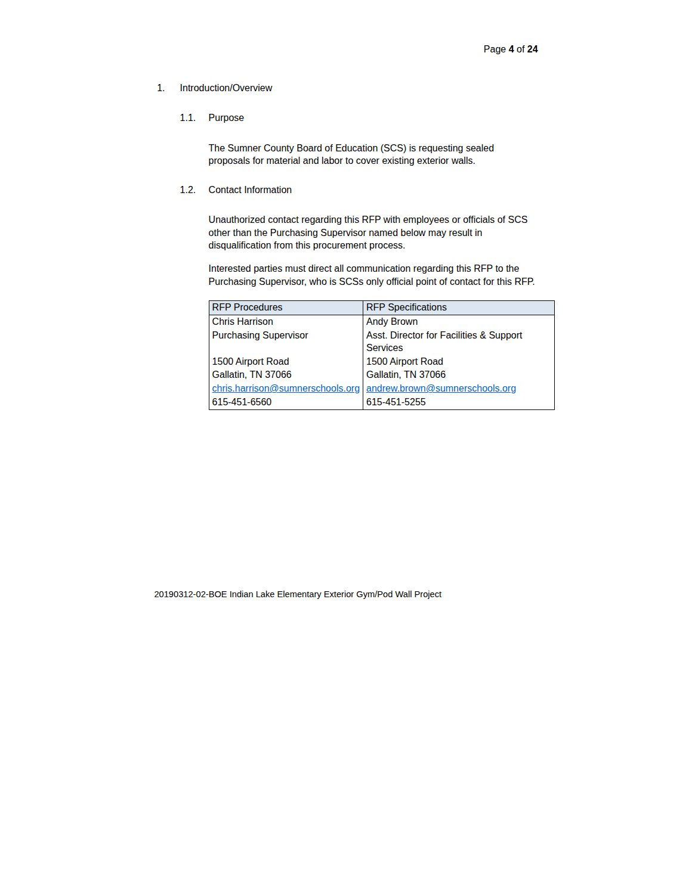Page 4 of 24
Introduction/Overview
Purpose
The Sumner County Board of Education (SCS) is requesting sealed proposals for material and labor to cover existing exterior walls.
Contact Information
Unauthorized contact regarding this RFP with employees or officials of SCS other than the Purchasing Supervisor named below may result in disqualification from this procurement process.
Interested parties must direct all communication regarding this RFP to the Purchasing Supervisor, who is SCSs only official point of contact for this RFP.
| RFP Procedures | RFP Specifications |
| --- | --- |
| Chris Harrison | Andy Brown |
| Purchasing Supervisor | Asst. Director for Facilities & Support Services |
| 1500 Airport Road | 1500 Airport Road |
| Gallatin, TN 37066 | Gallatin, TN 37066 |
| chris.harrison@sumnerschools.org | andrew.brown@sumnerschools.org |
| 615-451-6560 | 615-451-5255 |
20190312-02-BOE Indian Lake Elementary Exterior Gym/Pod Wall Project